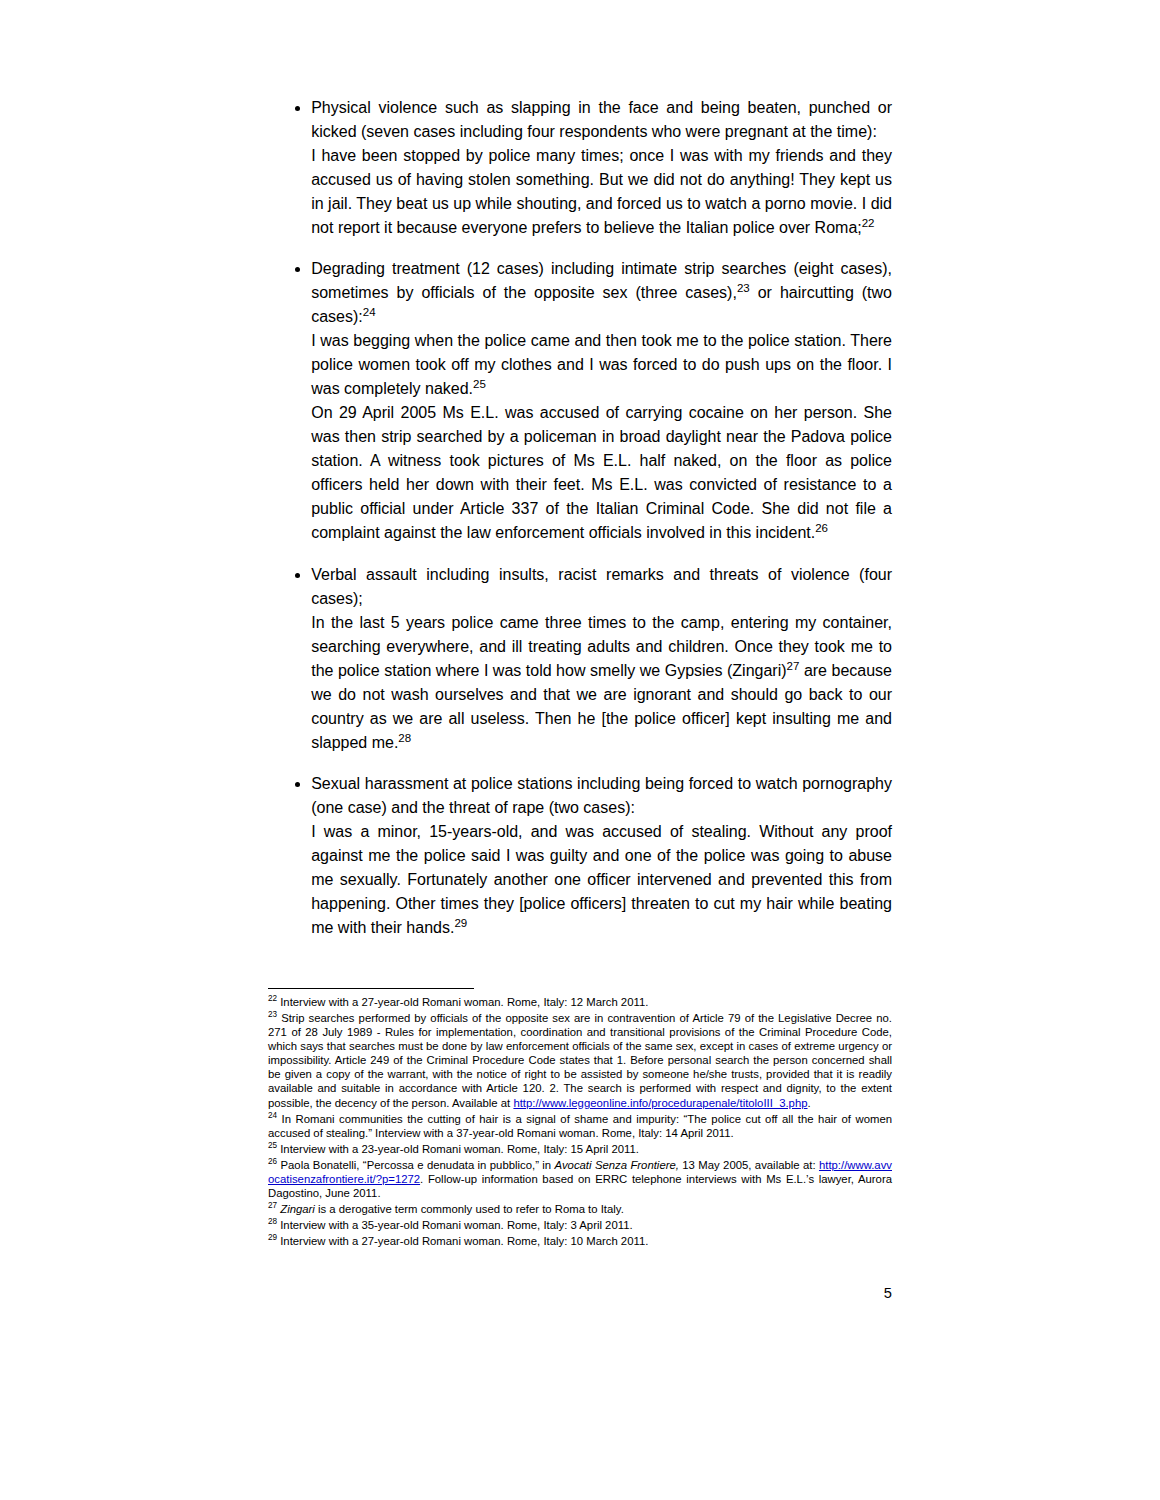Physical violence such as slapping in the face and being beaten, punched or kicked (seven cases including four respondents who were pregnant at the time):
I have been stopped by police many times; once I was with my friends and they accused us of having stolen something. But we did not do anything! They kept us in jail. They beat us up while shouting, and forced us to watch a porno movie. I did not report it because everyone prefers to believe the Italian police over Roma;22
Degrading treatment (12 cases) including intimate strip searches (eight cases), sometimes by officials of the opposite sex (three cases),23 or haircutting (two cases):24
I was begging when the police came and then took me to the police station. There police women took off my clothes and I was forced to do push ups on the floor. I was completely naked.25
On 29 April 2005 Ms E.L. was accused of carrying cocaine on her person. She was then strip searched by a policeman in broad daylight near the Padova police station. A witness took pictures of Ms E.L. half naked, on the floor as police officers held her down with their feet. Ms E.L. was convicted of resistance to a public official under Article 337 of the Italian Criminal Code. She did not file a complaint against the law enforcement officials involved in this incident.26
Verbal assault including insults, racist remarks and threats of violence (four cases);
In the last 5 years police came three times to the camp, entering my container, searching everywhere, and ill treating adults and children. Once they took me to the police station where I was told how smelly we Gypsies (Zingari)27 are because we do not wash ourselves and that we are ignorant and should go back to our country as we are all useless. Then he [the police officer] kept insulting me and slapped me.28
Sexual harassment at police stations including being forced to watch pornography (one case) and the threat of rape (two cases):
I was a minor, 15-years-old, and was accused of stealing. Without any proof against me the police said I was guilty and one of the police was going to abuse me sexually. Fortunately another one officer intervened and prevented this from happening. Other times they [police officers] threaten to cut my hair while beating me with their hands.29
22 Interview with a 27-year-old Romani woman. Rome, Italy: 12 March 2011.
23 Strip searches performed by officials of the opposite sex are in contravention of Article 79 of the Legislative Decree no. 271 of 28 July 1989 - Rules for implementation, coordination and transitional provisions of the Criminal Procedure Code, which says that searches must be done by law enforcement officials of the same sex, except in cases of extreme urgency or impossibility. Article 249 of the Criminal Procedure Code states that 1. Before personal search the person concerned shall be given a copy of the warrant, with the notice of right to be assisted by someone he/she trusts, provided that it is readily available and suitable in accordance with Article 120. 2. The search is performed with respect and dignity, to the extent possible, the decency of the person. Available at http://www.leggeonline.info/procedurapenale/titoloIII_3.php.
24 In Romani communities the cutting of hair is a signal of shame and impurity: “The police cut off all the hair of women accused of stealing.” Interview with a 37-year-old Romani woman. Rome, Italy: 14 April 2011.
25 Interview with a 23-year-old Romani woman. Rome, Italy: 15 April 2011.
26 Paola Bonatelli, “Percossa e denudata in pubblico,” in Avocati Senza Frontiere, 13 May 2005, available at: http://www.avvocatisenzafrontiere.it/?p=1272. Follow-up information based on ERRC telephone interviews with Ms E.L.’s lawyer, Aurora Dagostino, June 2011.
27 Zingari is a derogative term commonly used to refer to Roma to Italy.
28 Interview with a 35-year-old Romani woman. Rome, Italy: 3 April 2011.
29 Interview with a 27-year-old Romani woman. Rome, Italy: 10 March 2011.
5